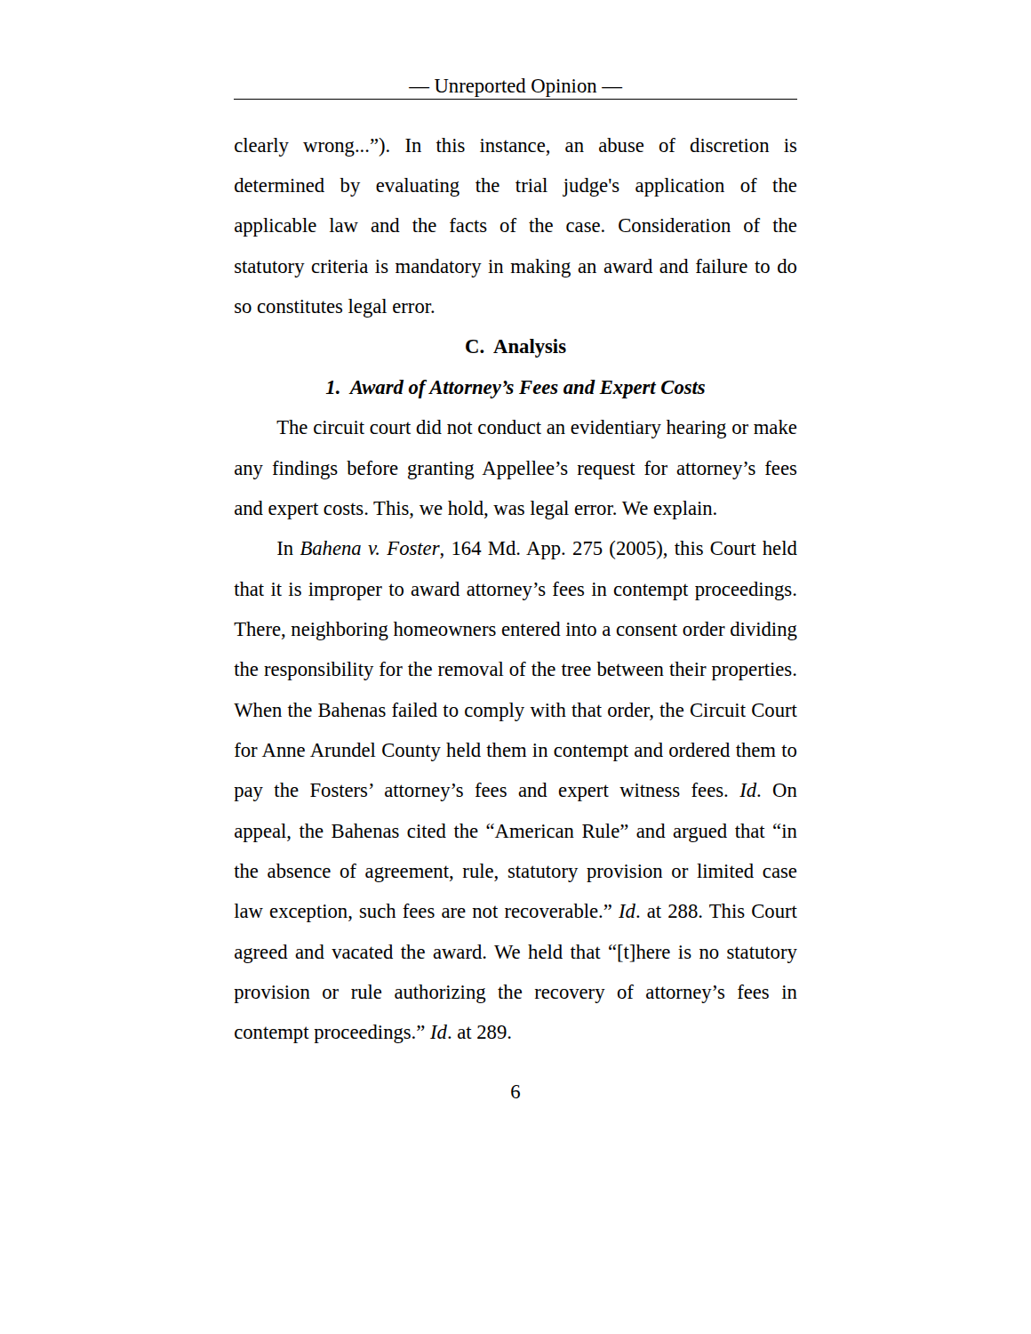— Unreported Opinion —
clearly wrong...”). In this instance, an abuse of discretion is determined by evaluating the trial judge's application of the applicable law and the facts of the case. Consideration of the statutory criteria is mandatory in making an award and failure to do so constitutes legal error.
C. Analysis
1. Award of Attorney’s Fees and Expert Costs
The circuit court did not conduct an evidentiary hearing or make any findings before granting Appellee’s request for attorney’s fees and expert costs. This, we hold, was legal error. We explain.
In Bahena v. Foster, 164 Md. App. 275 (2005), this Court held that it is improper to award attorney’s fees in contempt proceedings. There, neighboring homeowners entered into a consent order dividing the responsibility for the removal of the tree between their properties. When the Bahenas failed to comply with that order, the Circuit Court for Anne Arundel County held them in contempt and ordered them to pay the Fosters’ attorney’s fees and expert witness fees. Id. On appeal, the Bahenas cited the “American Rule” and argued that “in the absence of agreement, rule, statutory provision or limited case law exception, such fees are not recoverable.” Id. at 288. This Court agreed and vacated the award. We held that “[t]here is no statutory provision or rule authorizing the recovery of attorney’s fees in contempt proceedings.” Id. at 289.
6